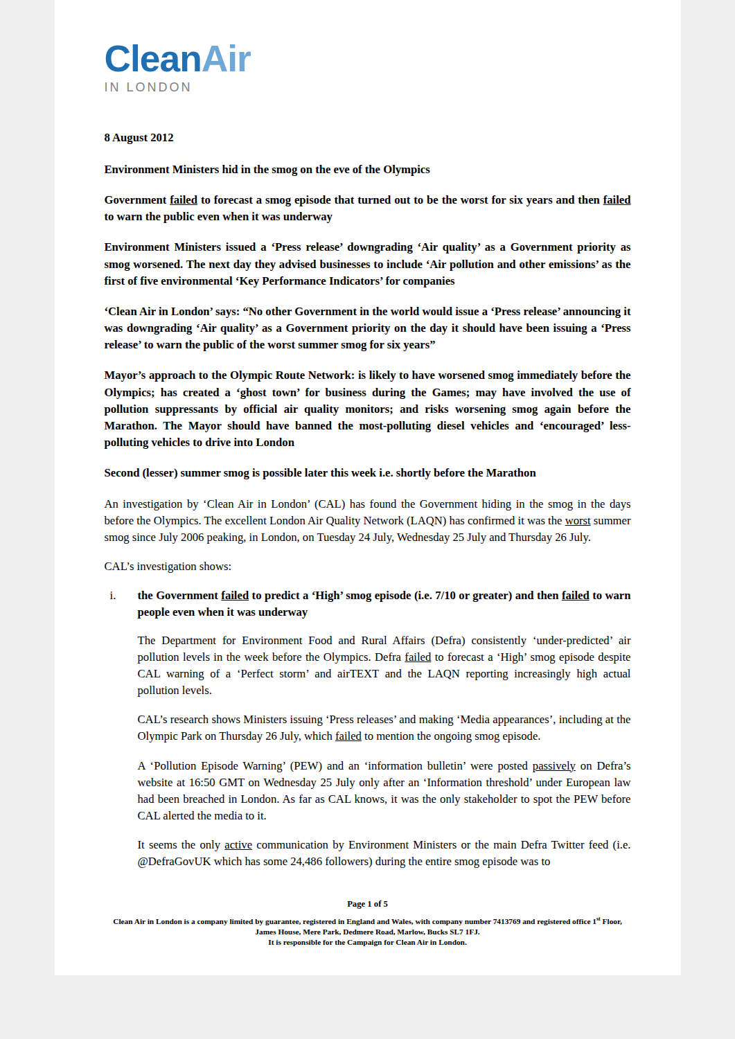CleanAir
IN LONDON
8 August 2012
Environment Ministers hid in the smog on the eve of the Olympics
Government failed to forecast a smog episode that turned out to be the worst for six years and then failed to warn the public even when it was underway
Environment Ministers issued a ‘Press release’ downgrading ‘Air quality’ as a Government priority as smog worsened. The next day they advised businesses to include ‘Air pollution and other emissions’ as the first of five environmental ‘Key Performance Indicators’ for companies
‘Clean Air in London’ says: “No other Government in the world would issue a ‘Press release’ announcing it was downgrading ‘Air quality’ as a Government priority on the day it should have been issuing a ‘Press release’ to warn the public of the worst summer smog for six years”
Mayor’s approach to the Olympic Route Network: is likely to have worsened smog immediately before the Olympics; has created a ‘ghost town’ for business during the Games; may have involved the use of pollution suppressants by official air quality monitors; and risks worsening smog again before the Marathon. The Mayor should have banned the most-polluting diesel vehicles and ‘encouraged’ less-polluting vehicles to drive into London
Second (lesser) summer smog is possible later this week i.e. shortly before the Marathon
An investigation by ‘Clean Air in London’ (CAL) has found the Government hiding in the smog in the days before the Olympics. The excellent London Air Quality Network (LAQN) has confirmed it was the worst summer smog since July 2006 peaking, in London, on Tuesday 24 July, Wednesday 25 July and Thursday 26 July.
CAL’s investigation shows:
the Government failed to predict a ‘High’ smog episode (i.e. 7/10 or greater) and then failed to warn people even when it was underway
The Department for Environment Food and Rural Affairs (Defra) consistently ‘under-predicted’ air pollution levels in the week before the Olympics. Defra failed to forecast a ‘High’ smog episode despite CAL warning of a ‘Perfect storm’ and airTEXT and the LAQN reporting increasingly high actual pollution levels.
CAL’s research shows Ministers issuing ‘Press releases’ and making ‘Media appearances’, including at the Olympic Park on Thursday 26 July, which failed to mention the ongoing smog episode.
A ‘Pollution Episode Warning’ (PEW) and an ‘information bulletin’ were posted passively on Defra’s website at 16:50 GMT on Wednesday 25 July only after an ‘Information threshold’ under European law had been breached in London. As far as CAL knows, it was the only stakeholder to spot the PEW before CAL alerted the media to it.
It seems the only active communication by Environment Ministers or the main Defra Twitter feed (i.e. @DefraGovUK which has some 24,486 followers) during the entire smog episode was to
Page 1 of 5
Clean Air in London is a company limited by guarantee, registered in England and Wales, with company number 7413769 and registered office 1st Floor, James House, Mere Park, Dedmere Road, Marlow, Bucks SL7 1FJ.
It is responsible for the Campaign for Clean Air in London.